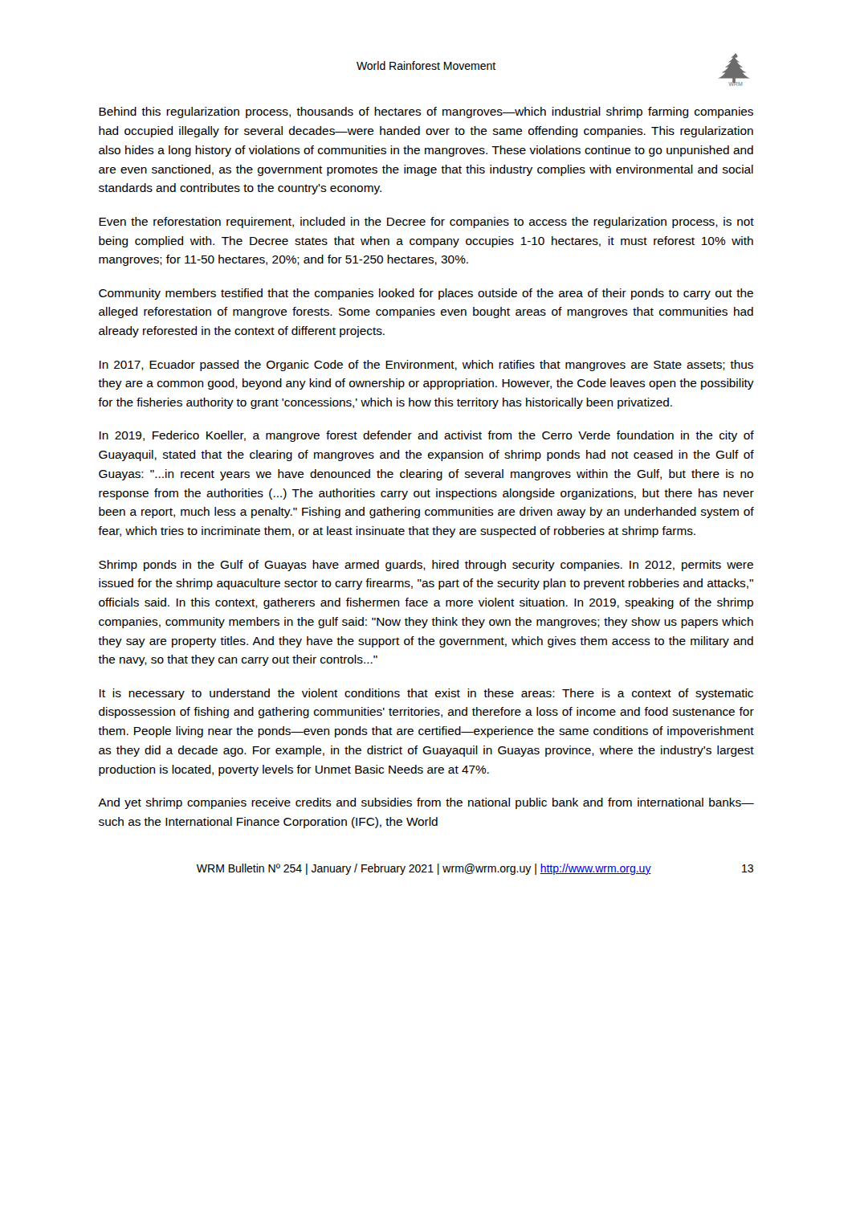World Rainforest Movement
WRM
Behind this regularization process, thousands of hectares of mangroves—which industrial shrimp farming companies had occupied illegally for several decades—were handed over to the same offending companies. This regularization also hides a long history of violations of communities in the mangroves. These violations continue to go unpunished and are even sanctioned, as the government promotes the image that this industry complies with environmental and social standards and contributes to the country's economy.
Even the reforestation requirement, included in the Decree for companies to access the regularization process, is not being complied with. The Decree states that when a company occupies 1-10 hectares, it must reforest 10% with mangroves; for 11-50 hectares, 20%; and for 51-250 hectares, 30%.
Community members testified that the companies looked for places outside of the area of their ponds to carry out the alleged reforestation of mangrove forests. Some companies even bought areas of mangroves that communities had already reforested in the context of different projects.
In 2017, Ecuador passed the Organic Code of the Environment, which ratifies that mangroves are State assets; thus they are a common good, beyond any kind of ownership or appropriation. However, the Code leaves open the possibility for the fisheries authority to grant 'concessions,' which is how this territory has historically been privatized.
In 2019, Federico Koeller, a mangrove forest defender and activist from the Cerro Verde foundation in the city of Guayaquil, stated that the clearing of mangroves and the expansion of shrimp ponds had not ceased in the Gulf of Guayas: "...in recent years we have denounced the clearing of several mangroves within the Gulf, but there is no response from the authorities (...) The authorities carry out inspections alongside organizations, but there has never been a report, much less a penalty." Fishing and gathering communities are driven away by an underhanded system of fear, which tries to incriminate them, or at least insinuate that they are suspected of robberies at shrimp farms.
Shrimp ponds in the Gulf of Guayas have armed guards, hired through security companies. In 2012, permits were issued for the shrimp aquaculture sector to carry firearms, "as part of the security plan to prevent robberies and attacks," officials said. In this context, gatherers and fishermen face a more violent situation. In 2019, speaking of the shrimp companies, community members in the gulf said: "Now they think they own the mangroves; they show us papers which they say are property titles. And they have the support of the government, which gives them access to the military and the navy, so that they can carry out their controls..."
It is necessary to understand the violent conditions that exist in these areas: There is a context of systematic dispossession of fishing and gathering communities' territories, and therefore a loss of income and food sustenance for them. People living near the ponds—even ponds that are certified—experience the same conditions of impoverishment as they did a decade ago. For example, in the district of Guayaquil in Guayas province, where the industry's largest production is located, poverty levels for Unmet Basic Needs are at 47%.
And yet shrimp companies receive credits and subsidies from the national public bank and from international banks—such as the International Finance Corporation (IFC), the World
WRM Bulletin Nº 254 | January / February 2021 | wrm@wrm.org.uy | http://www.wrm.org.uy
13